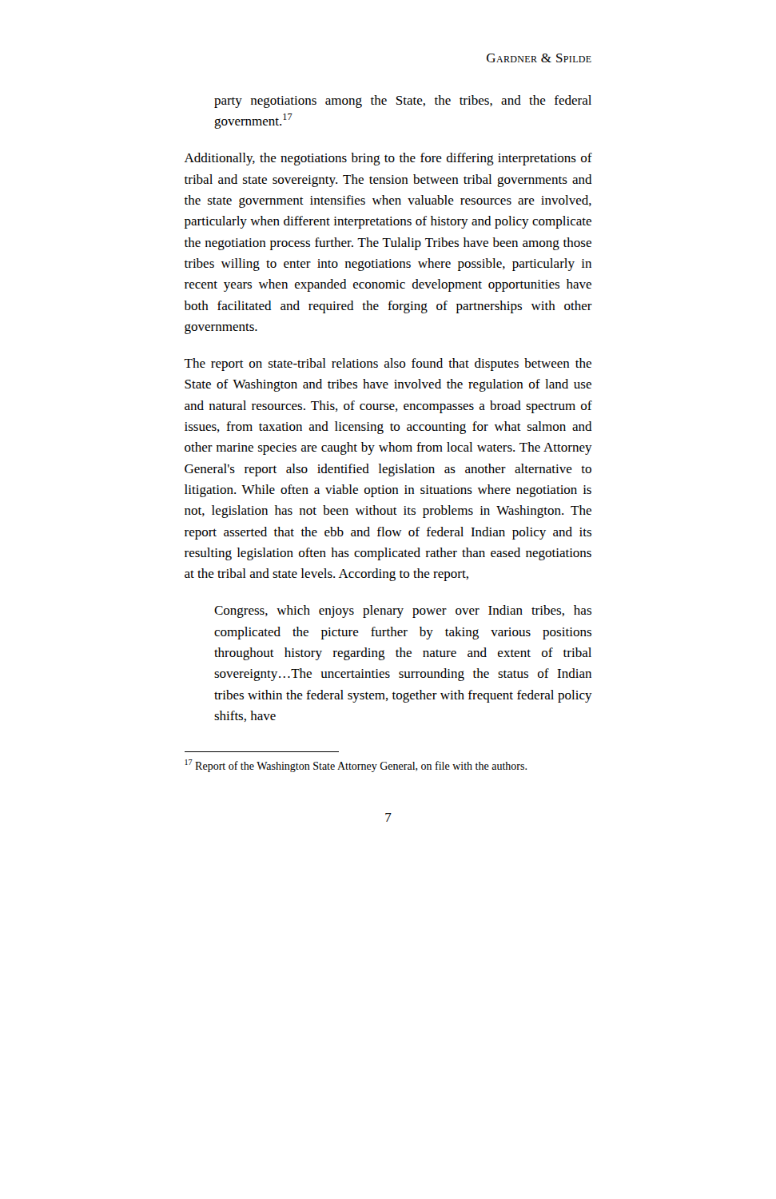Gardner & Spilde
party negotiations among the State, the tribes, and the federal government.17
Additionally, the negotiations bring to the fore differing interpretations of tribal and state sovereignty. The tension between tribal governments and the state government intensifies when valuable resources are involved, particularly when different interpretations of history and policy complicate the negotiation process further. The Tulalip Tribes have been among those tribes willing to enter into negotiations where possible, particularly in recent years when expanded economic development opportunities have both facilitated and required the forging of partnerships with other governments.
The report on state-tribal relations also found that disputes between the State of Washington and tribes have involved the regulation of land use and natural resources. This, of course, encompasses a broad spectrum of issues, from taxation and licensing to accounting for what salmon and other marine species are caught by whom from local waters. The Attorney General's report also identified legislation as another alternative to litigation. While often a viable option in situations where negotiation is not, legislation has not been without its problems in Washington. The report asserted that the ebb and flow of federal Indian policy and its resulting legislation often has complicated rather than eased negotiations at the tribal and state levels. According to the report,
Congress, which enjoys plenary power over Indian tribes, has complicated the picture further by taking various positions throughout history regarding the nature and extent of tribal sovereignty…The uncertainties surrounding the status of Indian tribes within the federal system, together with frequent federal policy shifts, have
17 Report of the Washington State Attorney General, on file with the authors.
7